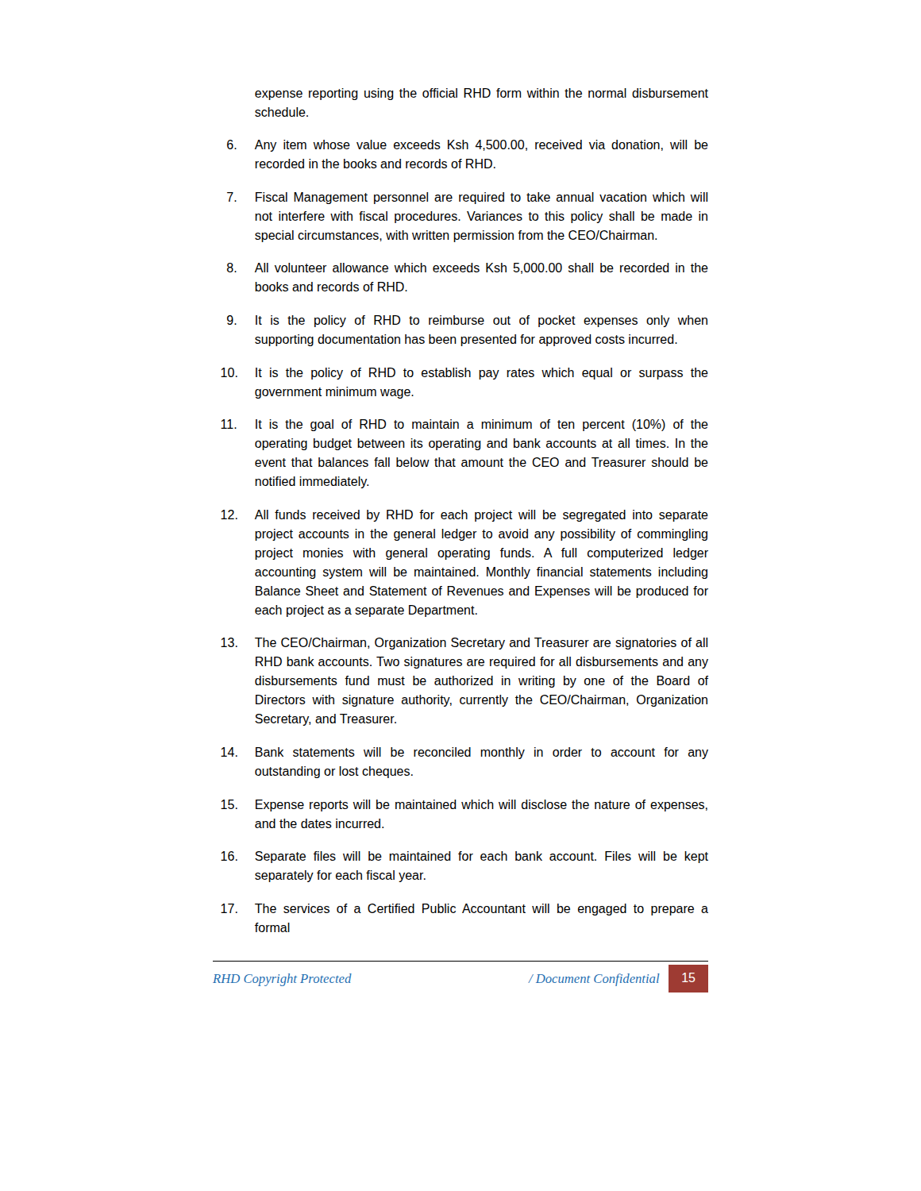expense reporting using the official RHD form within the normal disbursement schedule.
Any item whose value exceeds Ksh 4,500.00, received via donation, will be recorded in the books and records of RHD.
Fiscal Management personnel are required to take annual vacation which will not interfere with fiscal procedures. Variances to this policy shall be made in special circumstances, with written permission from the CEO/Chairman.
All volunteer allowance which exceeds Ksh 5,000.00 shall be recorded in the books and records of RHD.
It is the policy of RHD to reimburse out of pocket expenses only when supporting documentation has been presented for approved costs incurred.
It is the policy of RHD to establish pay rates which equal or surpass the government minimum wage.
It is the goal of RHD to maintain a minimum of ten percent (10%) of the operating budget between its operating and bank accounts at all times. In the event that balances fall below that amount the CEO and Treasurer should be notified immediately.
All funds received by RHD for each project will be segregated into separate project accounts in the general ledger to avoid any possibility of commingling project monies with general operating funds. A full computerized ledger accounting system will be maintained. Monthly financial statements including Balance Sheet and Statement of Revenues and Expenses will be produced for each project as a separate Department.
The CEO/Chairman, Organization Secretary and Treasurer are signatories of all RHD bank accounts. Two signatures are required for all disbursements and any disbursements fund must be authorized in writing by one of the Board of Directors with signature authority, currently the CEO/Chairman, Organization Secretary, and Treasurer.
Bank statements will be reconciled monthly in order to account for any outstanding or lost cheques.
Expense reports will be maintained which will disclose the nature of expenses, and the dates incurred.
Separate files will be maintained for each bank account. Files will be kept separately for each fiscal year.
The services of a Certified Public Accountant will be engaged to prepare a formal
RHD Copyright Protected
/ Document Confidential
15